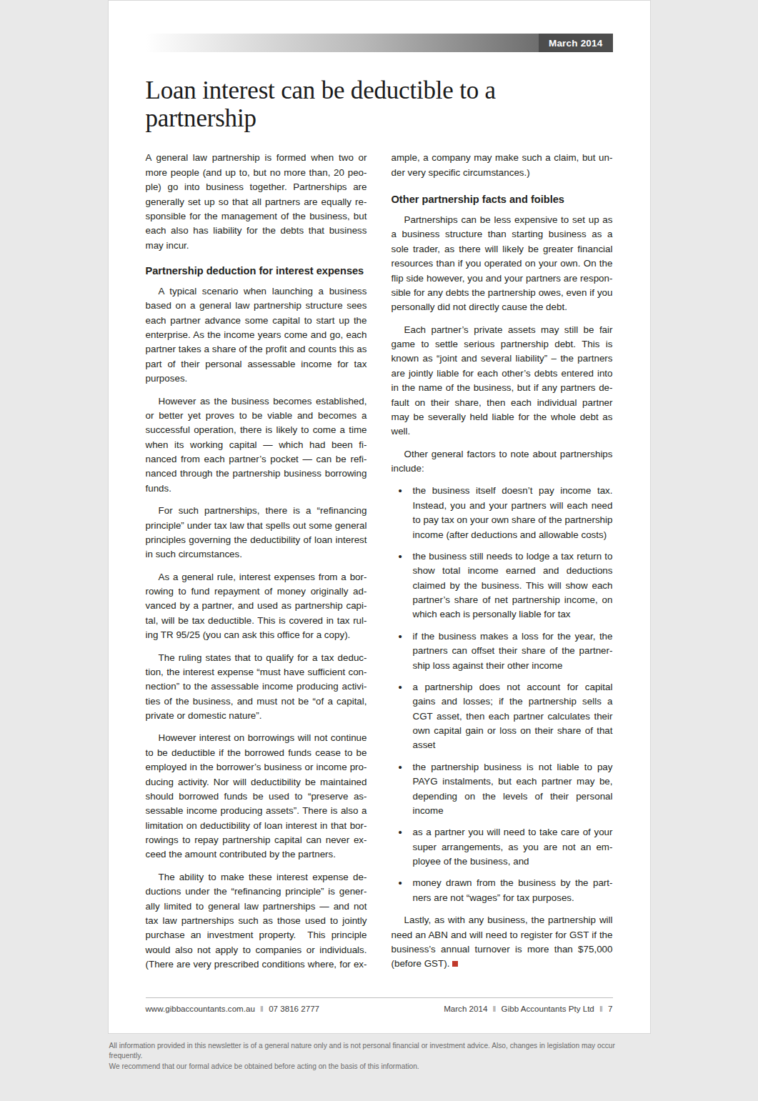March 2014
Loan interest can be deductible to a partnership
A general law partnership is formed when two or more people (and up to, but no more than, 20 people) go into business together. Partnerships are generally set up so that all partners are equally responsible for the management of the business, but each also has liability for the debts that business may incur.
Partnership deduction for interest expenses
A typical scenario when launching a business based on a general law partnership structure sees each partner advance some capital to start up the enterprise. As the income years come and go, each partner takes a share of the profit and counts this as part of their personal assessable income for tax purposes.
However as the business becomes established, or better yet proves to be viable and becomes a successful operation, there is likely to come a time when its working capital — which had been financed from each partner’s pocket — can be refinanced through the partnership business borrowing funds.
For such partnerships, there is a “refinancing principle” under tax law that spells out some general principles governing the deductibility of loan interest in such circumstances.
As a general rule, interest expenses from a borrowing to fund repayment of money originally advanced by a partner, and used as partnership capital, will be tax deductible. This is covered in tax ruling TR 95/25 (you can ask this office for a copy).
The ruling states that to qualify for a tax deduction, the interest expense “must have sufficient connection” to the assessable income producing activities of the business, and must not be “of a capital, private or domestic nature”.
However interest on borrowings will not continue to be deductible if the borrowed funds cease to be employed in the borrower’s business or income producing activity. Nor will deductibility be maintained should borrowed funds be used to “preserve assessable income producing assets”. There is also a limitation on deductibility of loan interest in that borrowings to repay partnership capital can never exceed the amount contributed by the partners.
The ability to make these interest expense deductions under the “refinancing principle” is generally limited to general law partnerships — and not tax law partnerships such as those used to jointly purchase an investment property. This principle would also not apply to companies or individuals. (There are very prescribed conditions where, for example, a company may make such a claim, but under very specific circumstances.)
Other partnership facts and foibles
Partnerships can be less expensive to set up as a business structure than starting business as a sole trader, as there will likely be greater financial resources than if you operated on your own. On the flip side however, you and your partners are responsible for any debts the partnership owes, even if you personally did not directly cause the debt.
Each partner’s private assets may still be fair game to settle serious partnership debt. This is known as “joint and several liability” – the partners are jointly liable for each other’s debts entered into in the name of the business, but if any partners default on their share, then each individual partner may be severally held liable for the whole debt as well.
Other general factors to note about partnerships include:
the business itself doesn’t pay income tax. Instead, you and your partners will each need to pay tax on your own share of the partnership income (after deductions and allowable costs)
the business still needs to lodge a tax return to show total income earned and deductions claimed by the business. This will show each partner’s share of net partnership income, on which each is personally liable for tax
if the business makes a loss for the year, the partners can offset their share of the partnership loss against their other income
a partnership does not account for capital gains and losses; if the partnership sells a CGT asset, then each partner calculates their own capital gain or loss on their share of that asset
the partnership business is not liable to pay PAYG instalments, but each partner may be, depending on the levels of their personal income
as a partner you will need to take care of your super arrangements, as you are not an employee of the business, and
money drawn from the business by the partners are not “wages” for tax purposes.
Lastly, as with any business, the partnership will need an ABN and will need to register for GST if the business’s annual turnover is more than $75,000 (before GST).
www.gibbaccountants.com.au ‖ 07 3816 2777
March 2014 ‖ Gibb Accountants Pty Ltd ‖ 7
All information provided in this newsletter is of a general nature only and is not personal financial or investment advice. Also, changes in legislation may occur frequently.
We recommend that our formal advice be obtained before acting on the basis of this information.